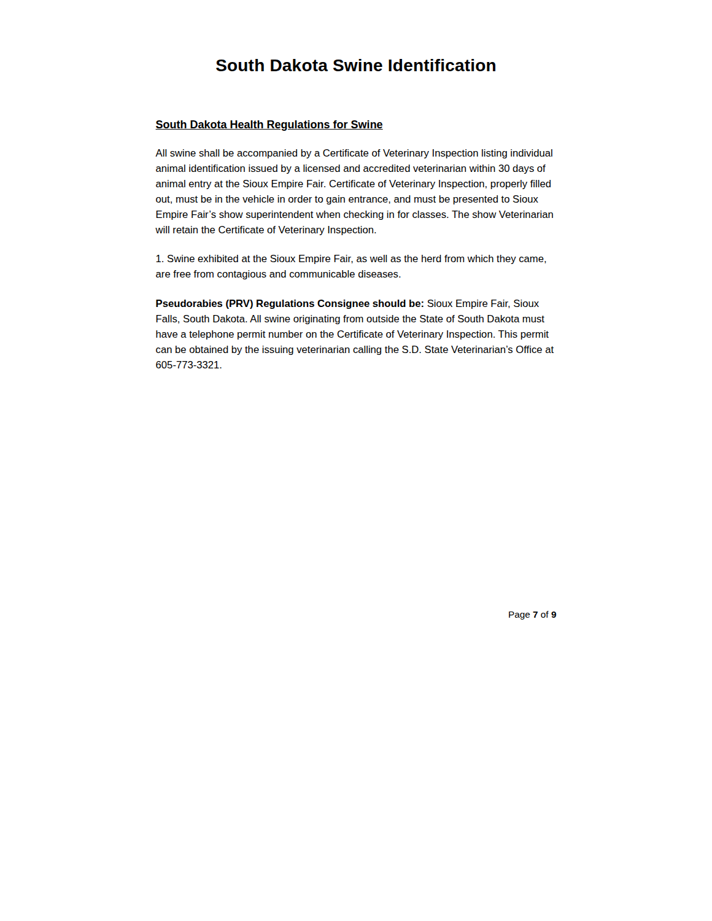South Dakota Swine Identification
South Dakota Health Regulations for Swine
All swine shall be accompanied by a Certificate of Veterinary Inspection listing individual animal identification issued by a licensed and accredited veterinarian within 30 days of animal entry at the Sioux Empire Fair. Certificate of Veterinary Inspection, properly filled out, must be in the vehicle in order to gain entrance, and must be presented to Sioux Empire Fair’s show superintendent when checking in for classes. The show Veterinarian will retain the Certificate of Veterinary Inspection.
1. Swine exhibited at the Sioux Empire Fair, as well as the herd from which they came, are free from contagious and communicable diseases.
Pseudorabies (PRV) Regulations Consignee should be: Sioux Empire Fair, Sioux Falls, South Dakota. All swine originating from outside the State of South Dakota must have a telephone permit number on the Certificate of Veterinary Inspection. This permit can be obtained by the issuing veterinarian calling the S.D. State Veterinarian’s Office at 605-773-3321.
Page 7 of 9